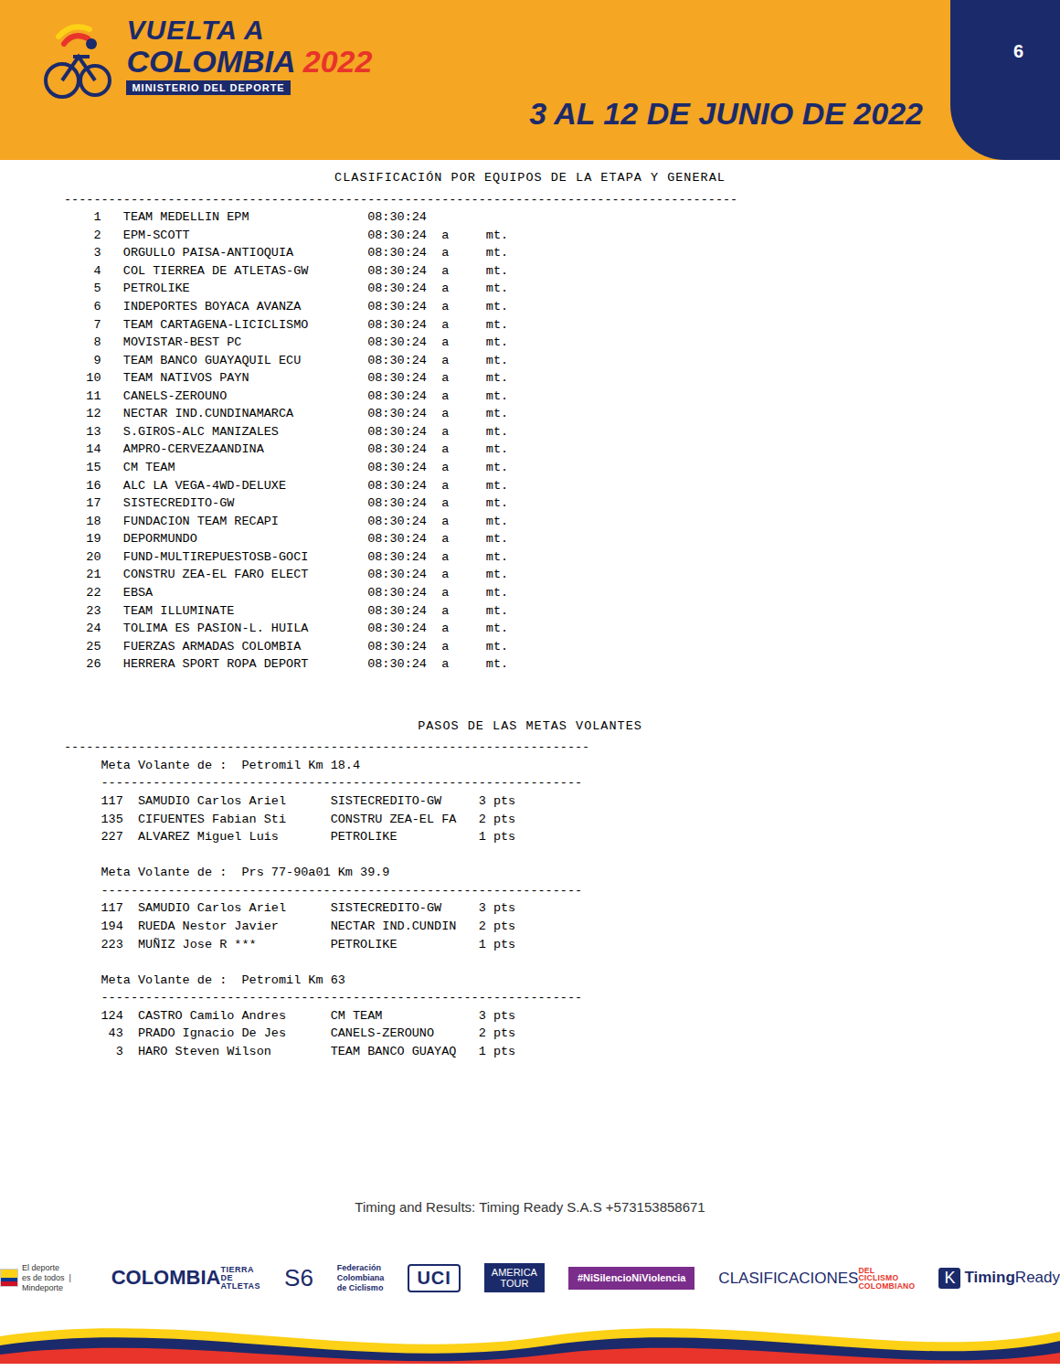6
VUELTA A
COLOMBIA 2022
MINISTERIO DEL DEPORTE
3 AL 12 DE JUNIO DE 2022
CLASIFICACIÓN POR EQUIPOS DE LA ETAPA Y GENERAL
-------------------------------------------------------------------------------------------
    1   TEAM MEDELLIN EPM                08:30:24
    2   EPM-SCOTT                        08:30:24  a     mt.
    3   ORGULLO PAISA-ANTIOQUIA          08:30:24  a     mt.
    4   COL TIERREA DE ATLETAS-GW        08:30:24  a     mt.
    5   PETROLIKE                        08:30:24  a     mt.
    6   INDEPORTES BOYACA AVANZA         08:30:24  a     mt.
    7   TEAM CARTAGENA-LICICLISMO        08:30:24  a     mt.
    8   MOVISTAR-BEST PC                 08:30:24  a     mt.
    9   TEAM BANCO GUAYAQUIL ECU         08:30:24  a     mt.
   10   TEAM NATIVOS PAYN                08:30:24  a     mt.
   11   CANELS-ZEROUNO                   08:30:24  a     mt.
   12   NECTAR IND.CUNDINAMARCA          08:30:24  a     mt.
   13   S.GIROS-ALC MANIZALES            08:30:24  a     mt.
   14   AMPRO-CERVEZAANDINA              08:30:24  a     mt.
   15   CM TEAM                          08:30:24  a     mt.
   16   ALC LA VEGA-4WD-DELUXE           08:30:24  a     mt.
   17   SISTECREDITO-GW                  08:30:24  a     mt.
   18   FUNDACION TEAM RECAPI            08:30:24  a     mt.
   19   DEPORMUNDO                       08:30:24  a     mt.
   20   FUND-MULTIREPUESTOSB-GOCI        08:30:24  a     mt.
   21   CONSTRU ZEA-EL FARO ELECT        08:30:24  a     mt.
   22   EBSA                             08:30:24  a     mt.
   23   TEAM ILLUMINATE                  08:30:24  a     mt.
   24   TOLIMA ES PASION-L. HUILA        08:30:24  a     mt.
   25   FUERZAS ARMADAS COLOMBIA         08:30:24  a     mt.
   26   HERRERA SPORT ROPA DEPORT        08:30:24  a     mt.
PASOS DE LAS METAS VOLANTES
-----------------------------------------------------------------------
     Meta Volante de :  Petromil Km 18.4
     -----------------------------------------------------------------
     117  SAMUDIO Carlos Ariel      SISTECREDITO-GW     3 pts
     135  CIFUENTES Fabian Sti      CONSTRU ZEA-EL FA   2 pts
     227  ALVAREZ Miguel Luis       PETROLIKE           1 pts

     Meta Volante de :  Prs 77-90a01 Km 39.9
     -----------------------------------------------------------------
     117  SAMUDIO Carlos Ariel      SISTECREDITO-GW     3 pts
     194  RUEDA Nestor Javier       NECTAR IND.CUNDIN   2 pts
     223  MUÑIZ Jose R ***          PETROLIKE           1 pts

     Meta Volante de :  Petromil Km 63
     -----------------------------------------------------------------
     124  CASTRO Camilo Andres      CM TEAM             3 pts
      43  PRADO Ignacio De Jes      CANELS-ZEROUNO      2 pts
       3  HARO Steven Wilson        TEAM BANCO GUAYAQ   1 pts
Timing and Results: Timing Ready S.A.S +573153858671
El deporte
es de todos | Mindeporte
COLOMBIA TIERRA DE ATLETAS
S6
Federación
Colombiana
de Ciclismo
UCI
AMERICA
TOUR
#NiSilencioNiViolencia
CLASIFICACIONES DEL CICLISMO COLOMBIANO
KTiming Ready